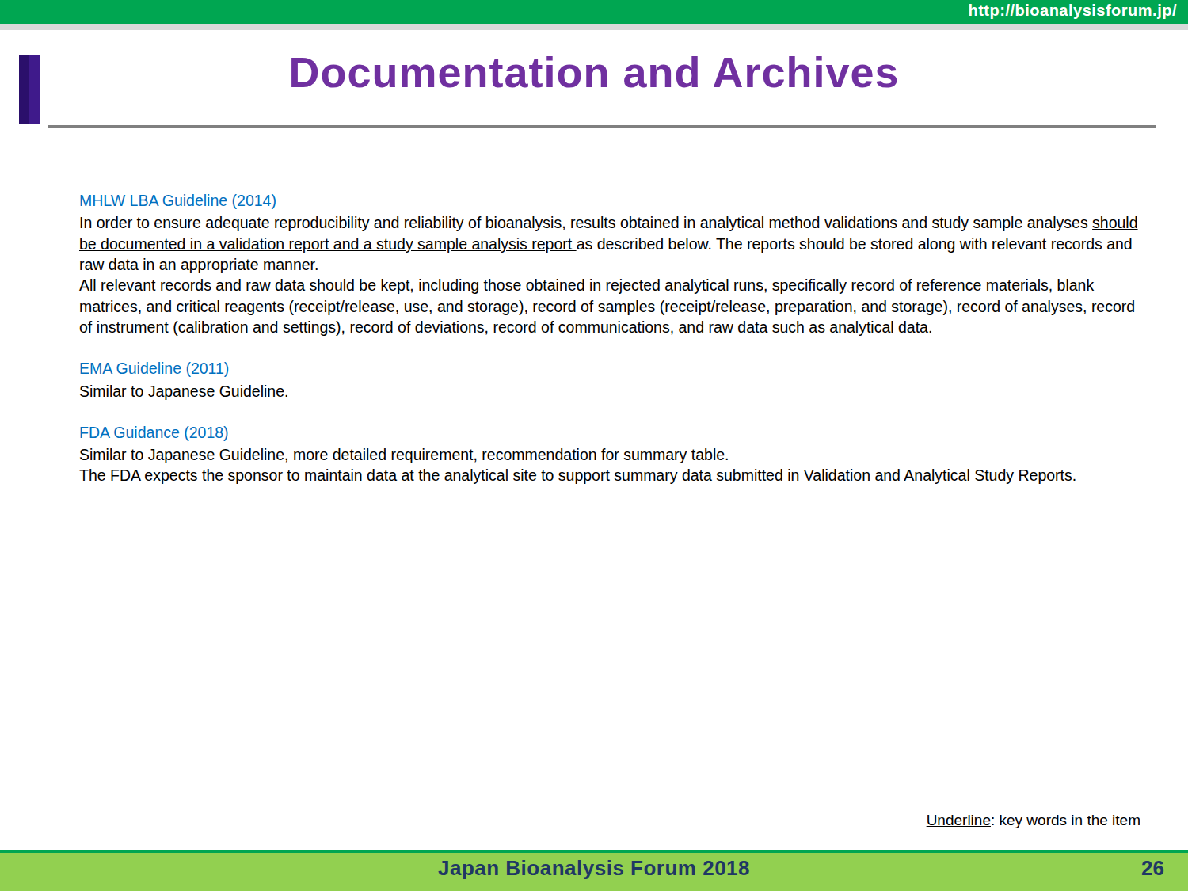http://bioanalysisforum.jp/
Documentation and Archives
MHLW LBA Guideline (2014)
In order to ensure adequate reproducibility and reliability of bioanalysis, results obtained in analytical method validations and study sample analyses should be documented in a validation report and a study sample analysis report as described below. The reports should be stored along with relevant records and raw data in an appropriate manner.
All relevant records and raw data should be kept, including those obtained in rejected analytical runs, specifically record of reference materials, blank matrices, and critical reagents (receipt/release, use, and storage), record of samples (receipt/release, preparation, and storage), record of analyses, record of instrument (calibration and settings), record of deviations, record of communications, and raw data such as analytical data.
EMA Guideline (2011)
Similar to Japanese Guideline.
FDA Guidance (2018)
Similar to Japanese Guideline, more detailed requirement, recommendation for summary table.
The FDA expects the sponsor to maintain data at the analytical site to support summary data submitted in Validation and Analytical Study Reports.
Underline: key words in the item
Japan Bioanalysis Forum 2018
26